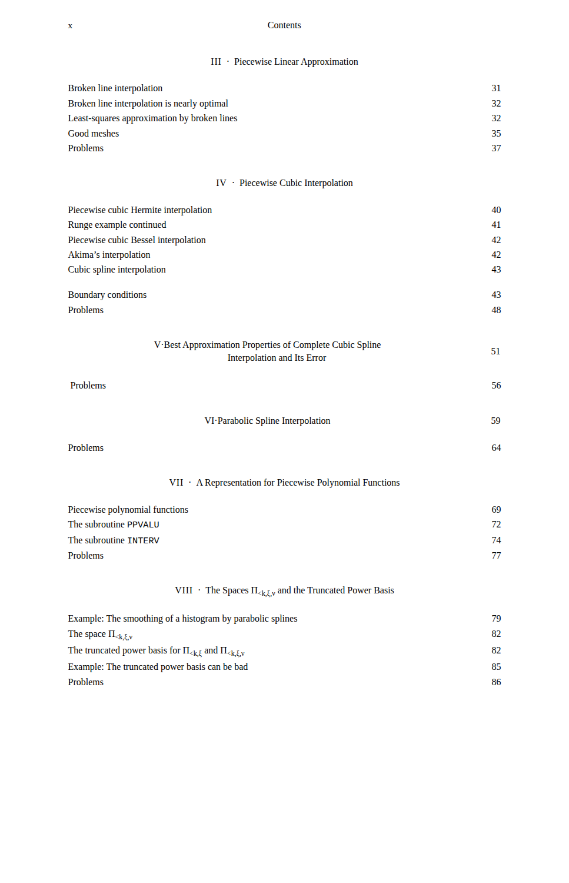x Contents
III·Piecewise Linear Approximation
| Broken line interpolation | 31 |
| Broken line interpolation is nearly optimal | 32 |
| Least-squares approximation by broken lines | 32 |
| Good meshes | 35 |
| Problems | 37 |
IV·Piecewise Cubic Interpolation
| Piecewise cubic Hermite interpolation | 40 |
| Runge example continued | 41 |
| Piecewise cubic Bessel interpolation | 42 |
| Akima’s interpolation | 42 |
| Cubic spline interpolation | 43 |
| Boundary conditions | 43 |
| Problems | 48 |
| V · Best Approximation Properties of Complete Cubic Spline Interpolation and Its Error | 51 |
| Problems | 56 |
| VI · Parabolic Spline Interpolation | 59 |
| Problems | 64 |
VII·A Representation for Piecewise Polynomial Functions
| Piecewise polynomial functions | 69 |
| The subroutine PPVALU | 72 |
| The subroutine INTERV | 74 |
| Problems | 77 |
VIII·The Spaces Π<k,ξ,ν and the Truncated Power Basis
| Example: The smoothing of a histogram by parabolic splines | 79 |
| The space Π <k,ξ,ν | 82 |
| The truncated power basis for Π <k,ξ and Π <k,ξ,ν | 82 |
| Example: The truncated power basis can be bad | 85 |
| Problems | 86 |